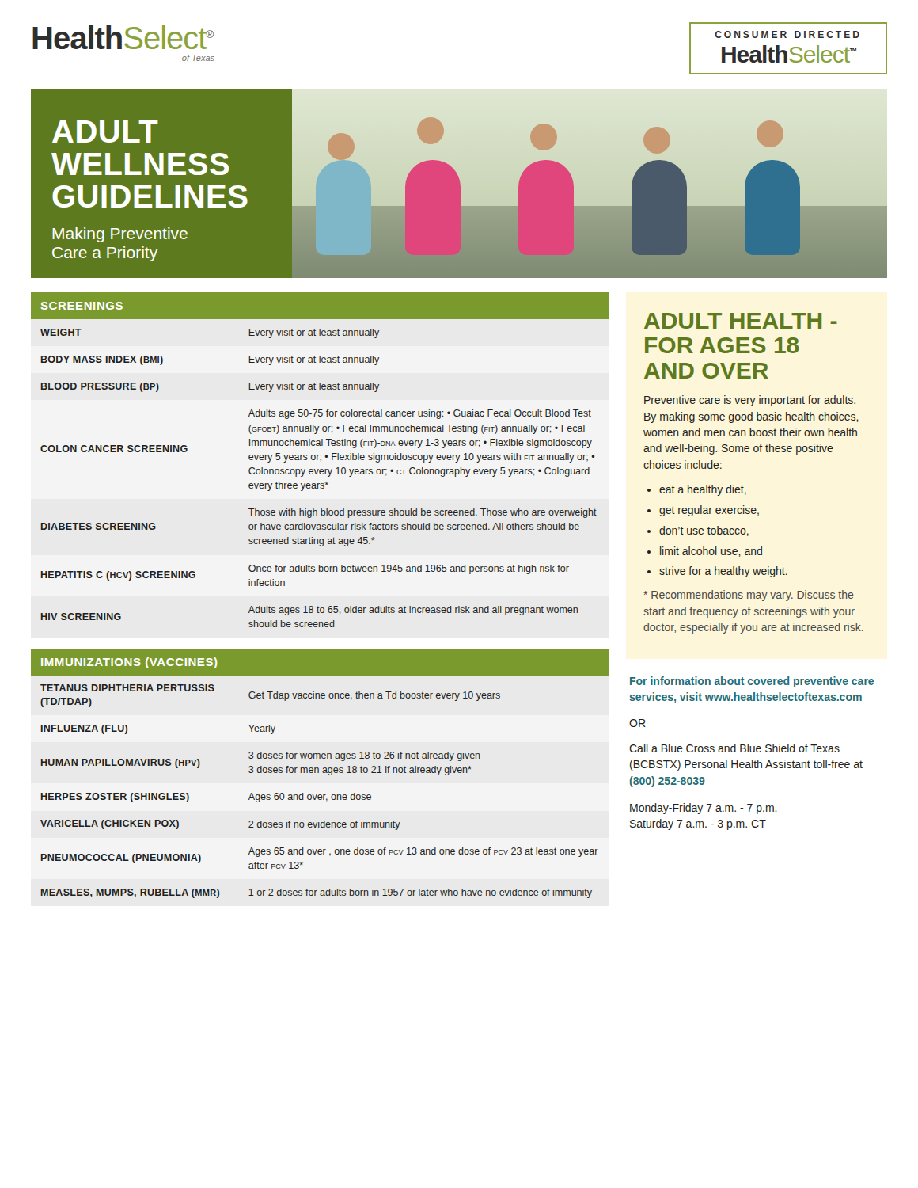Health Select® of Texas
CONSUMER DIRECTED
Health Select™
Adult
Wellness
Guidelines
Making Preventive
Care a Priority
Screenings
| Weight | Every visit or at least annually |
| Body Mass Index ( BMI ) | Every visit or at least annually |
| Blood Pressure ( BP ) | Every visit or at least annually |
| Colon Cancer Screening | Adults age 50-75 for colorectal cancer using: • Guaiac Fecal Occult Blood Test ( gFOBT ) annually or; • Fecal Immunochemical Testing ( FIT ) annually or; • Fecal Immunochemical Testing ( FIT )- DNA every 1-3 years or; • Flexible sigmoidoscopy every 5 years or; • Flexible sigmoidoscopy every 10 years with FIT annually or; • Colonoscopy every 10 years or; • CT Colonography every 5 years; • Cologuard every three years* |
| Diabetes Screening | Those with high blood pressure should be screened. Those who are overweight or have cardiovascular risk factors should be screened. All others should be screened starting at age 45.* |
| Hepatitis C ( HCV ) Screening | Once for adults born between 1945 and 1965 and persons at high risk for infection |
| HIV Screening | Adults ages 18 to 65, older adults at increased risk and all pregnant women should be screened |
Immunizations (Vaccines)
| Tetanus Diphtheria Pertussis (Td/Tdap) | Get Tdap vaccine once, then a Td booster every 10 years |
| Influenza (Flu) | Yearly |
| Human Papillomavirus ( HPV ) | 3 doses for women ages 18 to 26 if not already given 3 doses for men ages 18 to 21 if not already given* |
| Herpes Zoster (Shingles) | Ages 60 and over, one dose |
| Varicella (Chicken Pox) | 2 doses if no evidence of immunity |
| Pneumococcal (Pneumonia) | Ages 65 and over , one dose of PCV 13 and one dose of PCV 23 at least one year after PCV 13* |
| Measles, Mumps, Rubella ( MMR ) | 1 or 2 doses for adults born in 1957 or later who have no evidence of immunity |
Adult Health -
For Ages 18
and Over
Preventive care is very important for adults. By making some good basic health choices, women and men can boost their own health and well-being. Some of these positive choices include:
eat a healthy diet,
get regular exercise,
don’t use tobacco,
limit alcohol use, and
strive for a healthy weight.
* Recommendations may vary. Discuss the start and frequency of screenings with your doctor, especially if you are at increased risk.
For information about covered preventive care services, visit www.healthselectoftexas.com
OR
Call a Blue Cross and Blue Shield of Texas (BCBSTX) Personal Health Assistant toll-free at (800) 252-8039
Monday-Friday 7 a.m. - 7 p.m.
Saturday 7 a.m. - 3 p.m. CT